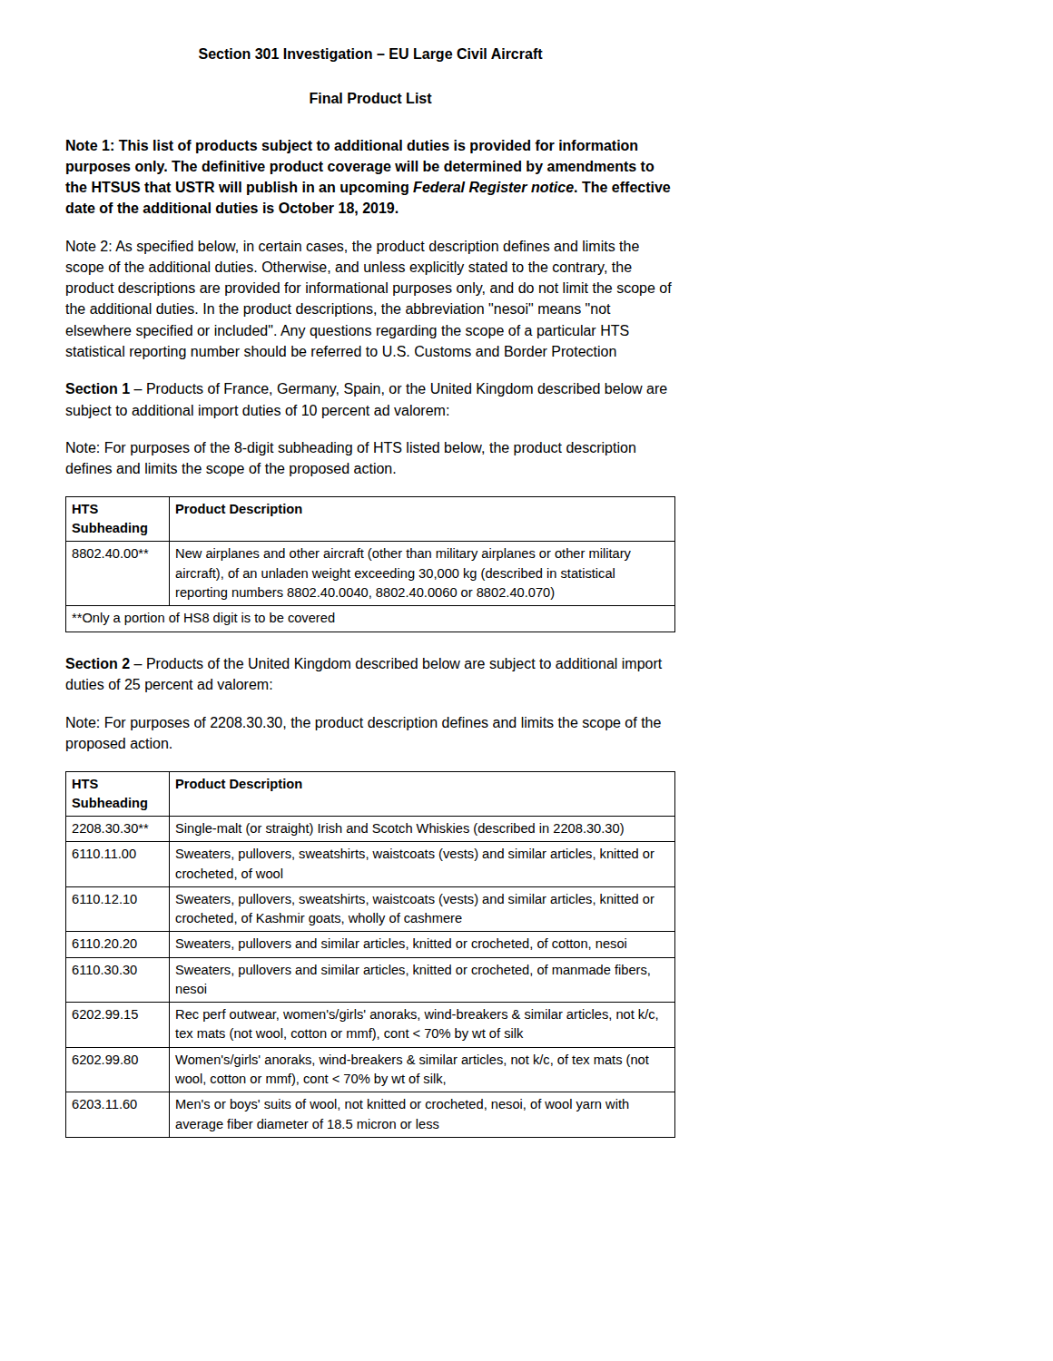Section 301 Investigation – EU Large Civil Aircraft
Final Product List
Note 1: This list of products subject to additional duties is provided for information purposes only. The definitive product coverage will be determined by amendments to the HTSUS that USTR will publish in an upcoming Federal Register notice. The effective date of the additional duties is October 18, 2019.
Note 2: As specified below, in certain cases, the product description defines and limits the scope of the additional duties. Otherwise, and unless explicitly stated to the contrary, the product descriptions are provided for informational purposes only, and do not limit the scope of the additional duties. In the product descriptions, the abbreviation "nesoi" means "not elsewhere specified or included". Any questions regarding the scope of a particular HTS statistical reporting number should be referred to U.S. Customs and Border Protection
Section 1 – Products of France, Germany, Spain, or the United Kingdom described below are subject to additional import duties of 10 percent ad valorem:
Note: For purposes of the 8-digit subheading of HTS listed below, the product description defines and limits the scope of the proposed action.
| HTS Subheading | Product Description |
| --- | --- |
| 8802.40.00** | New airplanes and other aircraft (other than military airplanes or other military aircraft), of an unladen weight exceeding 30,000 kg (described in statistical reporting numbers 8802.40.0040, 8802.40.0060 or 8802.40.070) |
| **Only a portion of HS8 digit is to be covered |
Section 2 – Products of the United Kingdom described below are subject to additional import duties of 25 percent ad valorem:
Note: For purposes of 2208.30.30, the product description defines and limits the scope of the proposed action.
| HTS Subheading | Product Description |
| --- | --- |
| 2208.30.30** | Single-malt (or straight) Irish and Scotch Whiskies (described in 2208.30.30) |
| 6110.11.00 | Sweaters, pullovers, sweatshirts, waistcoats (vests) and similar articles, knitted or crocheted, of wool |
| 6110.12.10 | Sweaters, pullovers, sweatshirts, waistcoats (vests) and similar articles, knitted or crocheted, of Kashmir goats, wholly of cashmere |
| 6110.20.20 | Sweaters, pullovers and similar articles, knitted or crocheted, of cotton, nesoi |
| 6110.30.30 | Sweaters, pullovers and similar articles, knitted or crocheted, of manmade fibers, nesoi |
| 6202.99.15 | Rec perf outwear, women's/girls' anoraks, wind-breakers & similar articles, not k/c, tex mats (not wool, cotton or mmf), cont < 70% by wt of silk |
| 6202.99.80 | Women's/girls' anoraks, wind-breakers & similar articles, not k/c, of tex mats (not wool, cotton or mmf), cont < 70% by wt of silk, |
| 6203.11.60 | Men's or boys' suits of wool, not knitted or crocheted, nesoi, of wool yarn with average fiber diameter of 18.5 micron or less |